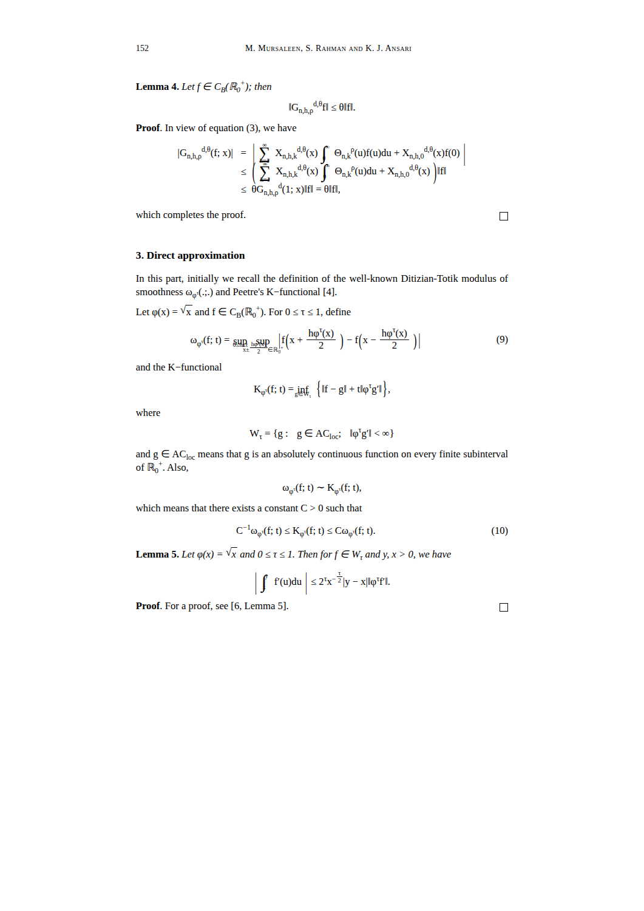152 M. Mursaleen, S. Rahman and K. J. Ansari
Lemma 4. Let f ∈ CB(ℝ0+); then
‖Gn,h,ρd,θf‖ ≤ θ‖f‖.
Proof. In view of equation (3), we have
| /G n,h,ρ d,θ (f; x)/ | = | / ∞ ∑ k=1 X n,h,k d,θ (x) ∞ ∫ 0 Θ n,k ρ (u)f(u)du + X n,h,0 d,θ (x)f(0) / |
| | ≤ | ( ∞ ∑ k=1 X n,h,k d,θ (x) ∞ ∫ 0 Θ n,k ρ (u)du + X n,h,0 d,θ (x) ) ‖f‖ |
| | ≤ | θG n,h,ρ d (1; x)‖f‖ = θ‖f‖, |
which completes the proof.
3. Direct approximation
In this part, initially we recall the definition of the well-known Ditizian-Totik modulus of smoothness ωφτ(.;.) and Peetre's K−functional [4].
Let φ(x) = x and f ∈ CB(ℝ0+). For 0 ≤ τ ≤ 1, define
ωφτ(f; t) = sup 0≤h≤t sup x±hφτ(x) 2∈ℝ0+ |f(x + hφτ(x) 2 ) − f(x − hφτ(x) 2 )|
(9)
and the K−functional
Kφτ(f; t) = inf g∈Wτ {‖f − g‖ + t‖φτg′‖},
where
Wτ = {g : g ∈ ACloc; ‖φτg′‖ < ∞}
and g ∈ ACloc means that g is an absolutely continuous function on every finite subinterval of ℝ0+. Also,
ωφτ(f; t) ∼ Kφτ(f; t),
which means that there exists a constant C > 0 such that
C−1ωφτ(f; t) ≤ Kφτ(f; t) ≤ Cωφτ(f; t).
(10)
Lemma 5. Let φ(x) = x and 0 ≤ τ ≤ 1. Then for f ∈ Wτ and y, x > 0, we have
| y∫x f′(u)du | ≤ 2τx−τ 2|y − x|‖φτf′‖.
Proof. For a proof, see [6, Lemma 5].